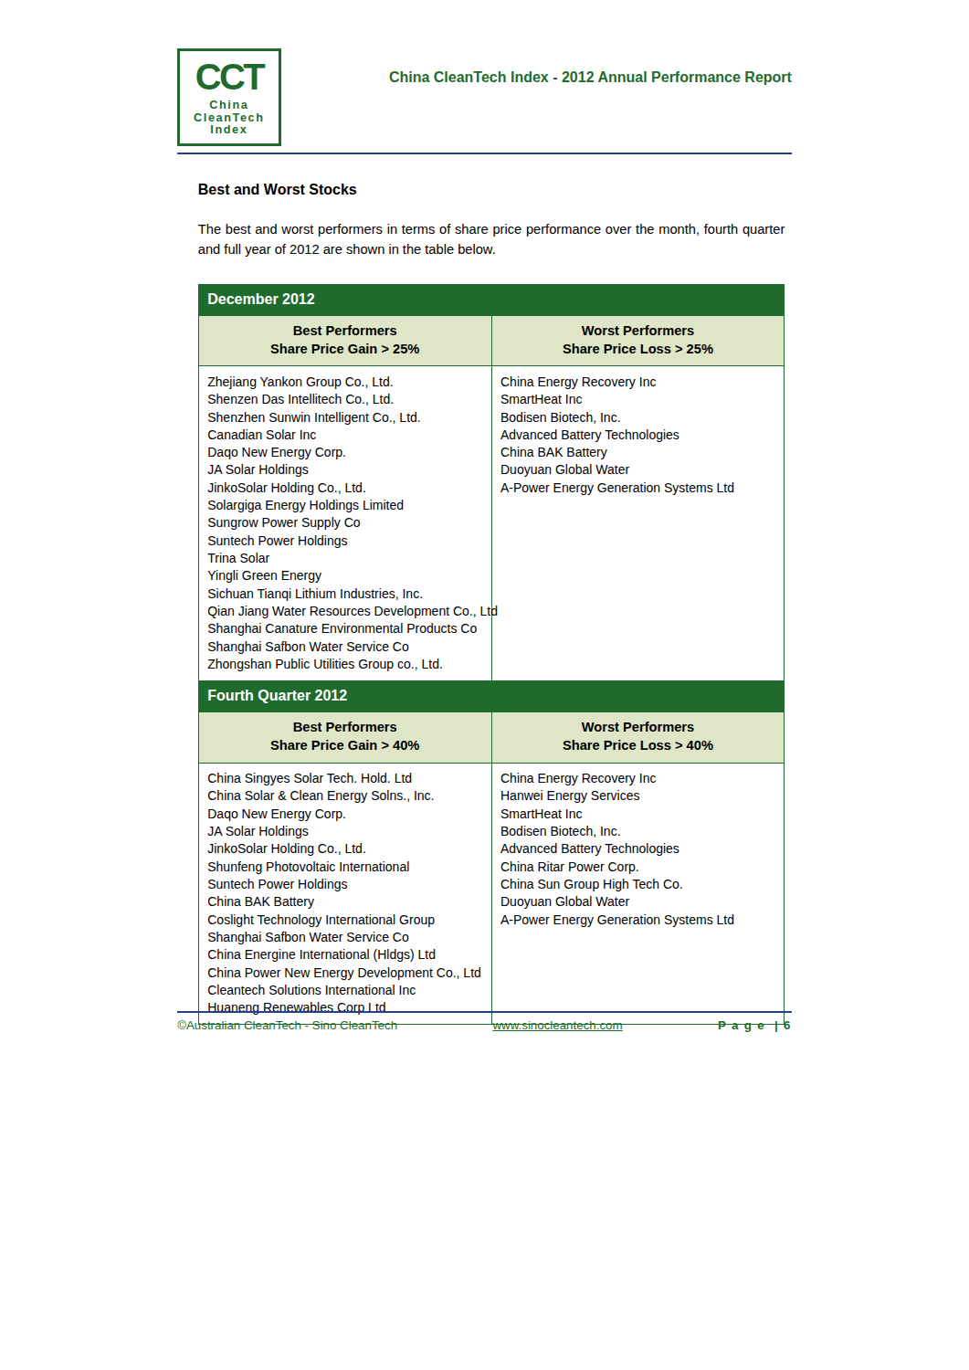CCT China CleanTech Index
China CleanTech Index - 2012 Annual Performance Report
Best and Worst Stocks
The best and worst performers in terms of share price performance over the month, fourth quarter and full year of 2012 are shown in the table below.
| December 2012 |
| Best Performers Share Price Gain > 25% | Worst Performers Share Price Loss > 25% |
| Zhejiang Yankon Group Co., Ltd. Shenzen Das Intellitech Co., Ltd. Shenzhen Sunwin Intelligent Co., Ltd. Canadian Solar Inc Daqo New Energy Corp. JA Solar Holdings JinkoSolar Holding Co., Ltd. Solargiga Energy Holdings Limited Sungrow Power Supply Co Suntech Power Holdings Trina Solar Yingli Green Energy Sichuan Tianqi Lithium Industries, Inc. Qian Jiang Water Resources Development Co., Ltd Shanghai Canature Environmental Products Co Shanghai Safbon Water Service Co Zhongshan Public Utilities Group co., Ltd. | China Energy Recovery Inc SmartHeat Inc Bodisen Biotech, Inc. Advanced Battery Technologies China BAK Battery Duoyuan Global Water A-Power Energy Generation Systems Ltd |
| Fourth Quarter 2012 |
| Best Performers Share Price Gain > 40% | Worst Performers Share Price Loss > 40% |
| China Singyes Solar Tech. Hold. Ltd China Solar & Clean Energy Solns., Inc. Daqo New Energy Corp. JA Solar Holdings JinkoSolar Holding Co., Ltd. Shunfeng Photovoltaic International Suntech Power Holdings China BAK Battery Coslight Technology International Group Shanghai Safbon Water Service Co China Energine International (Hldgs) Ltd China Power New Energy Development Co., Ltd Cleantech Solutions International Inc Huaneng Renewables Corp Ltd | China Energy Recovery Inc Hanwei Energy Services SmartHeat Inc Bodisen Biotech, Inc. Advanced Battery Technologies China Ritar Power Corp. China Sun Group High Tech Co. Duoyuan Global Water A-Power Energy Generation Systems Ltd |
©Australian CleanTech - Sino CleanTech
www.sinocleantech.com
P a g e | 6